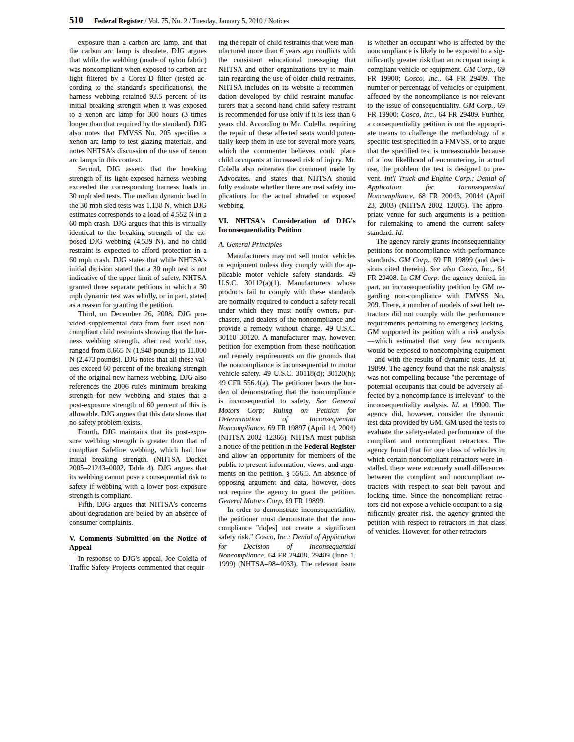510 Federal Register / Vol. 75, No. 2 / Tuesday, January 5, 2010 / Notices
exposure than a carbon arc lamp, and that the carbon arc lamp is obsolete. DJG argues that while the webbing (made of nylon fabric) was noncompliant when exposed to carbon arc light filtered by a Corex-D filter (tested according to the standard's specifications), the harness webbing retained 93.5 percent of its initial breaking strength when it was exposed to a xenon arc lamp for 300 hours (3 times longer than that required by the standard). DJG also notes that FMVSS No. 205 specifies a xenon arc lamp to test glazing materials, and notes NHTSA's discussion of the use of xenon arc lamps in this context.
Second, DJG asserts that the breaking strength of its light-exposed harness webbing exceeded the corresponding harness loads in 30 mph sled tests. The median dynamic load in the 30 mph sled tests was 1,138 N, which DJG estimates corresponds to a load of 4,552 N in a 60 mph crash. DJG argues that this is virtually identical to the breaking strength of the exposed DJG webbing (4,539 N), and no child restraint is expected to afford protection in a 60 mph crash. DJG states that while NHTSA's initial decision stated that a 30 mph test is not indicative of the upper limit of safety, NHTSA granted three separate petitions in which a 30 mph dynamic test was wholly, or in part, stated as a reason for granting the petition.
Third, on December 26, 2008, DJG provided supplemental data from four used noncompliant child restraints showing that the harness webbing strength, after real world use, ranged from 8,665 N (1,948 pounds) to 11,000 N (2,473 pounds). DJG notes that all these values exceed 60 percent of the breaking strength of the original new harness webbing. DJG also references the 2006 rule's minimum breaking strength for new webbing and states that a post-exposure strength of 60 percent of this is allowable. DJG argues that this data shows that no safety problem exists.
Fourth, DJG maintains that its post-exposure webbing strength is greater than that of compliant Safeline webbing, which had low initial breaking strength. (NHTSA Docket 2005–21243–0002, Table 4). DJG argues that its webbing cannot pose a consequential risk to safety if webbing with a lower post-exposure strength is compliant.
Fifth, DJG argues that NHTSA's concerns about degradation are belied by an absence of consumer complaints.
V. Comments Submitted on the Notice of Appeal
In response to DJG's appeal, Joe Colella of Traffic Safety Projects commented that requiring the repair of child restraints that were manufactured more than 6 years ago conflicts with the consistent educational messaging that NHTSA and other organizations try to maintain regarding the use of older child restraints. NHTSA includes on its website a recommendation developed by child restraint manufacturers that a second-hand child safety restraint is recommended for use only if it is less than 6 years old. According to Mr. Colella, requiring the repair of these affected seats would potentially keep them in use for several more years, which the commenter believes could place child occupants at increased risk of injury. Mr. Colella also reiterates the comment made by Advocates, and states that NHTSA should fully evaluate whether there are real safety implications for the actual abraded or exposed webbing.
VI. NHTSA's Consideration of DJG's Inconsequentiality Petition
A. General Principles
Manufacturers may not sell motor vehicles or equipment unless they comply with the applicable motor vehicle safety standards. 49 U.S.C. 30112(a)(1). Manufacturers whose products fail to comply with these standards are normally required to conduct a safety recall under which they must notify owners, purchasers, and dealers of the noncompliance and provide a remedy without charge. 49 U.S.C. 30118–30120. A manufacturer may, however, petition for exemption from these notification and remedy requirements on the grounds that the noncompliance is inconsequential to motor vehicle safety. 49 U.S.C. 30118(d); 30120(h); 49 CFR 556.4(a). The petitioner bears the burden of demonstrating that the noncompliance is inconsequential to safety. See General Motors Corp; Ruling on Petition for Determination of Inconsequential Noncompliance, 69 FR 19897 (April 14, 2004) (NHTSA 2002–12366). NHTSA must publish a notice of the petition in the Federal Register and allow an opportunity for members of the public to present information, views, and arguments on the petition. § 556.5. An absence of opposing argument and data, however, does not require the agency to grant the petition. General Motors Corp, 69 FR 19899.
In order to demonstrate inconsequentiality, the petitioner must demonstrate that the noncompliance "do[es] not create a significant safety risk." Cosco, Inc.: Denial of Application for Decision of Inconsequential Noncompliance, 64 FR 29408, 29409 (June 1, 1999) (NHTSA–98–4033). The relevant issue is whether an occupant who is affected by the noncompliance is likely to be exposed to a significantly greater risk than an occupant using a compliant vehicle or equipment. GM Corp., 69 FR 19900; Cosco, Inc., 64 FR 29409. The number or percentage of vehicles or equipment affected by the noncompliance is not relevant to the issue of consequentiality. GM Corp., 69 FR 19900; Cosco, Inc., 64 FR 29409. Further, a consequentiality petition is not the appropriate means to challenge the methodology of a specific test specified in a FMVSS, or to argue that the specified test is unreasonable because of a low likelihood of encountering, in actual use, the problem the test is designed to prevent. Int'l Truck and Engine Corp.; Denial of Application for Inconsequential Noncompliance, 68 FR 20043, 20044 (April 23, 2003) (NHTSA 2002–12005). The appropriate venue for such arguments is a petition for rulemaking to amend the current safety standard. Id.
The agency rarely grants inconsequentiality petitions for noncompliance with performance standards. GM Corp., 69 FR 19899 (and decisions cited therein). See also Cosco, Inc., 64 FR 29408. In GM Corp. the agency denied, in part, an inconsequentiality petition by GM regarding non-compliance with FMVSS No. 209. There, a number of models of seat belt retractors did not comply with the performance requirements pertaining to emergency locking. GM supported its petition with a risk analysis—which estimated that very few occupants would be exposed to noncomplying equipment—and with the results of dynamic tests. Id. at 19899. The agency found that the risk analysis was not compelling because "the percentage of potential occupants that could be adversely affected by a noncompliance is irrelevant" to the inconsequentiality analysis. Id. at 19900. The agency did, however, consider the dynamic test data provided by GM. GM used the tests to evaluate the safety-related performance of the compliant and noncompliant retractors. The agency found that for one class of vehicles in which certain noncompliant retractors were installed, there were extremely small differences between the compliant and noncompliant retractors with respect to seat belt payout and locking time. Since the noncompliant retractors did not expose a vehicle occupant to a significantly greater risk, the agency granted the petition with respect to retractors in that class of vehicles. However, for other retractors